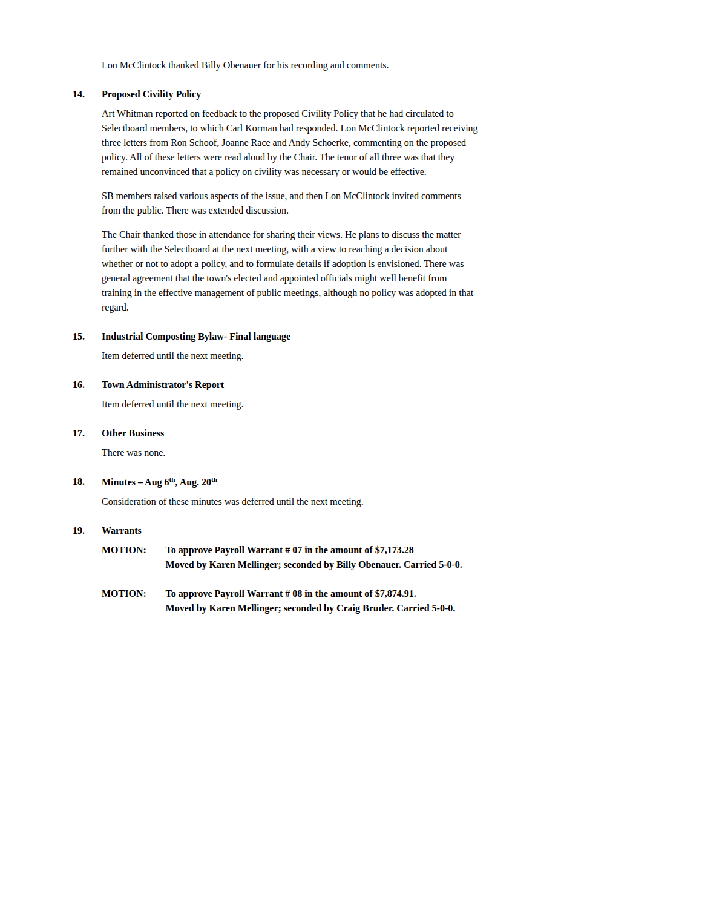Lon McClintock thanked Billy Obenauer for his recording and comments.
14. Proposed Civility Policy
Art Whitman reported on feedback to the proposed Civility Policy that he had circulated to Selectboard members, to which Carl Korman had responded. Lon McClintock reported receiving three letters from Ron Schoof, Joanne Race and Andy Schoerke, commenting on the proposed policy. All of these letters were read aloud by the Chair. The tenor of all three was that they remained unconvinced that a policy on civility was necessary or would be effective.
SB members raised various aspects of the issue, and then Lon McClintock invited comments from the public. There was extended discussion.
The Chair thanked those in attendance for sharing their views. He plans to discuss the matter further with the Selectboard at the next meeting, with a view to reaching a decision about whether or not to adopt a policy, and to formulate details if adoption is envisioned. There was general agreement that the town's elected and appointed officials might well benefit from training in the effective management of public meetings, although no policy was adopted in that regard.
15. Industrial Composting Bylaw- Final language
Item deferred until the next meeting.
16. Town Administrator's Report
Item deferred until the next meeting.
17. Other Business
There was none.
18. Minutes – Aug 6th, Aug. 20th
Consideration of these minutes was deferred until the next meeting.
19. Warrants
MOTION: To approve Payroll Warrant # 07 in the amount of $7,173.28
Moved by Karen Mellinger; seconded by Billy Obenauer. Carried 5-0-0.
MOTION: To approve Payroll Warrant # 08 in the amount of $7,874.91.
Moved by Karen Mellinger; seconded by Craig Bruder. Carried 5-0-0.